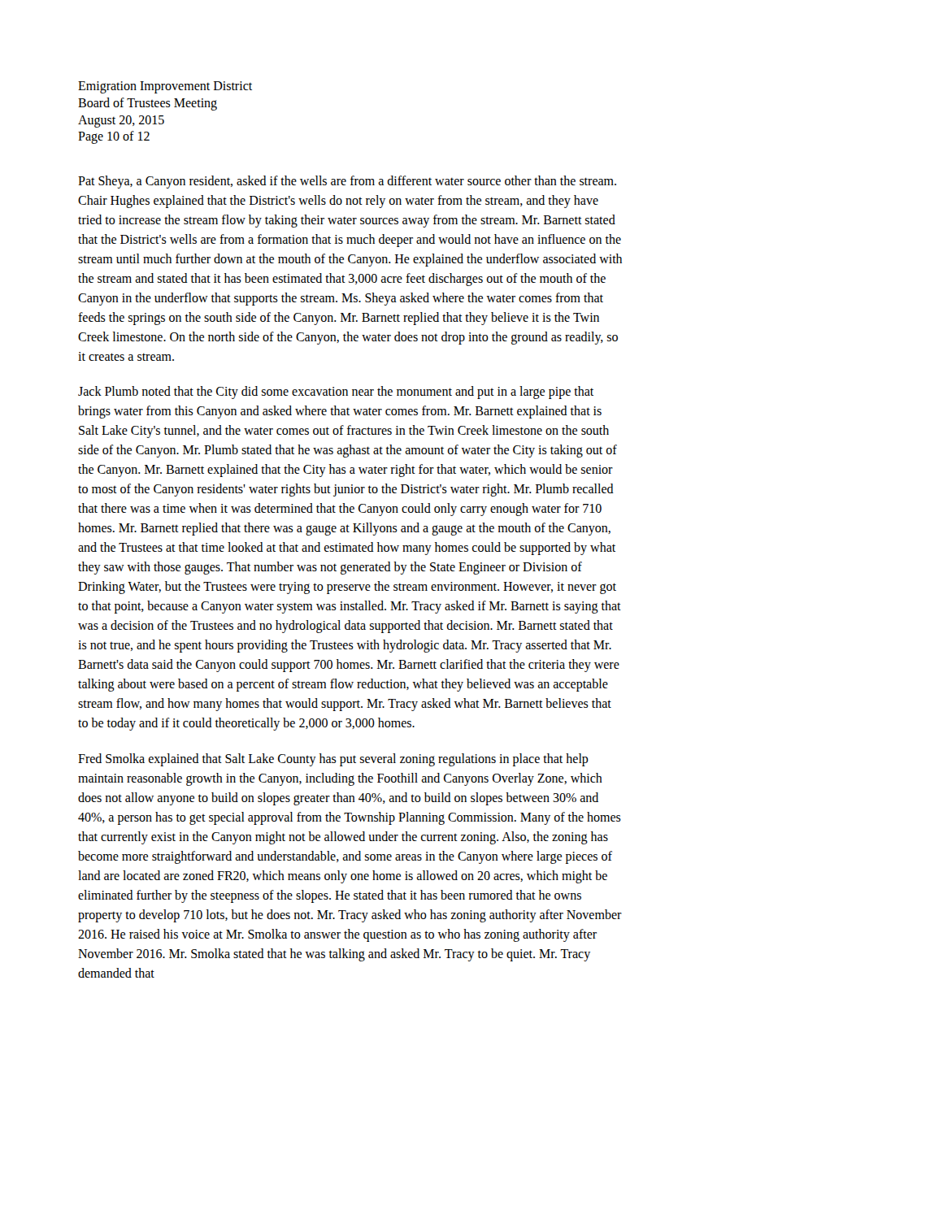Emigration Improvement District
Board of Trustees Meeting
August 20, 2015
Page 10 of 12
Pat Sheya, a Canyon resident, asked if the wells are from a different water source other than the stream. Chair Hughes explained that the District's wells do not rely on water from the stream, and they have tried to increase the stream flow by taking their water sources away from the stream. Mr. Barnett stated that the District's wells are from a formation that is much deeper and would not have an influence on the stream until much further down at the mouth of the Canyon. He explained the underflow associated with the stream and stated that it has been estimated that 3,000 acre feet discharges out of the mouth of the Canyon in the underflow that supports the stream. Ms. Sheya asked where the water comes from that feeds the springs on the south side of the Canyon. Mr. Barnett replied that they believe it is the Twin Creek limestone. On the north side of the Canyon, the water does not drop into the ground as readily, so it creates a stream.
Jack Plumb noted that the City did some excavation near the monument and put in a large pipe that brings water from this Canyon and asked where that water comes from. Mr. Barnett explained that is Salt Lake City's tunnel, and the water comes out of fractures in the Twin Creek limestone on the south side of the Canyon. Mr. Plumb stated that he was aghast at the amount of water the City is taking out of the Canyon. Mr. Barnett explained that the City has a water right for that water, which would be senior to most of the Canyon residents' water rights but junior to the District's water right. Mr. Plumb recalled that there was a time when it was determined that the Canyon could only carry enough water for 710 homes. Mr. Barnett replied that there was a gauge at Killyons and a gauge at the mouth of the Canyon, and the Trustees at that time looked at that and estimated how many homes could be supported by what they saw with those gauges. That number was not generated by the State Engineer or Division of Drinking Water, but the Trustees were trying to preserve the stream environment. However, it never got to that point, because a Canyon water system was installed. Mr. Tracy asked if Mr. Barnett is saying that was a decision of the Trustees and no hydrological data supported that decision. Mr. Barnett stated that is not true, and he spent hours providing the Trustees with hydrologic data. Mr. Tracy asserted that Mr. Barnett's data said the Canyon could support 700 homes. Mr. Barnett clarified that the criteria they were talking about were based on a percent of stream flow reduction, what they believed was an acceptable stream flow, and how many homes that would support. Mr. Tracy asked what Mr. Barnett believes that to be today and if it could theoretically be 2,000 or 3,000 homes.
Fred Smolka explained that Salt Lake County has put several zoning regulations in place that help maintain reasonable growth in the Canyon, including the Foothill and Canyons Overlay Zone, which does not allow anyone to build on slopes greater than 40%, and to build on slopes between 30% and 40%, a person has to get special approval from the Township Planning Commission. Many of the homes that currently exist in the Canyon might not be allowed under the current zoning. Also, the zoning has become more straightforward and understandable, and some areas in the Canyon where large pieces of land are located are zoned FR20, which means only one home is allowed on 20 acres, which might be eliminated further by the steepness of the slopes. He stated that it has been rumored that he owns property to develop 710 lots, but he does not. Mr. Tracy asked who has zoning authority after November 2016. He raised his voice at Mr. Smolka to answer the question as to who has zoning authority after November 2016. Mr. Smolka stated that he was talking and asked Mr. Tracy to be quiet. Mr. Tracy demanded that